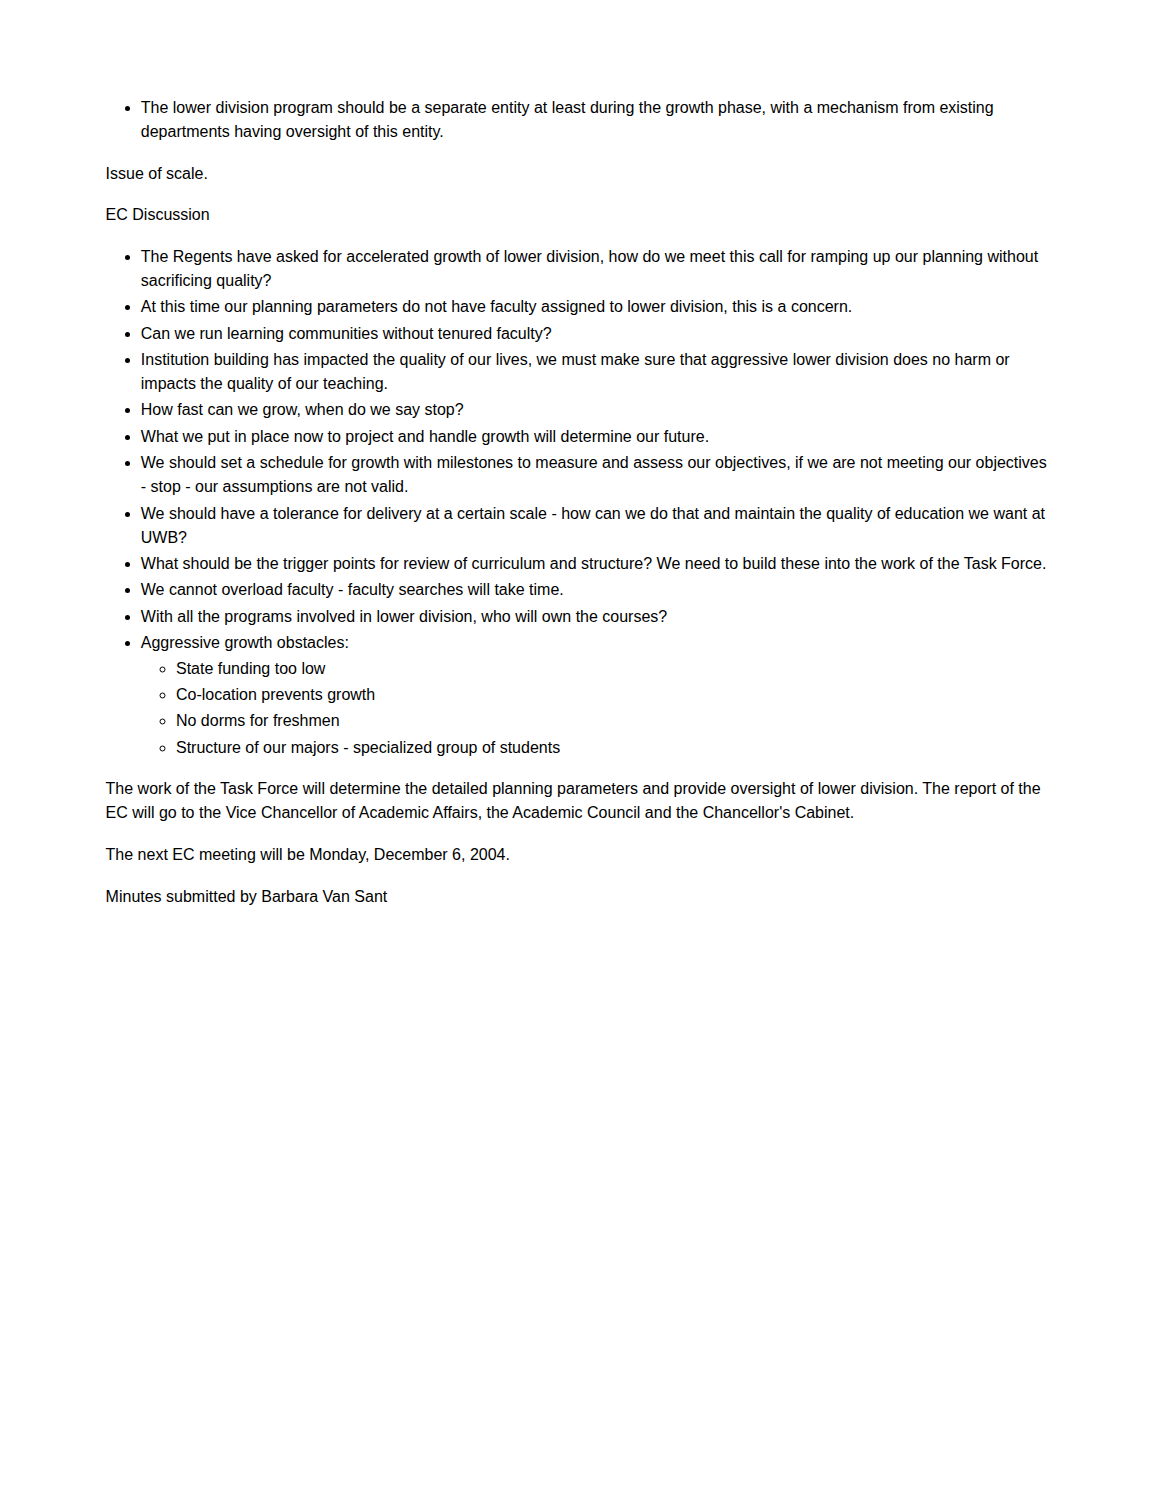The lower division program should be a separate entity at least during the growth phase, with a mechanism from existing departments having oversight of this entity.
Issue of scale.
EC Discussion
The Regents have asked for accelerated growth of lower division, how do we meet this call for ramping up our planning without sacrificing quality?
At this time our planning parameters do not have faculty assigned to lower division, this is a concern.
Can we run learning communities without tenured faculty?
Institution building has impacted the quality of our lives, we must make sure that aggressive lower division does no harm or impacts the quality of our teaching.
How fast can we grow, when do we say stop?
What we put in place now to project and handle growth will determine our future.
We should set a schedule for growth with milestones to measure and assess our objectives, if we are not meeting our objectives - stop - our assumptions are not valid.
We should have a tolerance for delivery at a certain scale - how can we do that and maintain the quality of education we want at UWB?
What should be the trigger points for review of curriculum and structure? We need to build these into the work of the Task Force.
We cannot overload faculty - faculty searches will take time.
With all the programs involved in lower division, who will own the courses?
Aggressive growth obstacles:
State funding too low
Co-location prevents growth
No dorms for freshmen
Structure of our majors - specialized group of students
The work of the Task Force will determine the detailed planning parameters and provide oversight of lower division. The report of the EC will go to the Vice Chancellor of Academic Affairs, the Academic Council and the Chancellor's Cabinet.
The next EC meeting will be Monday, December 6, 2004.
Minutes submitted by Barbara Van Sant